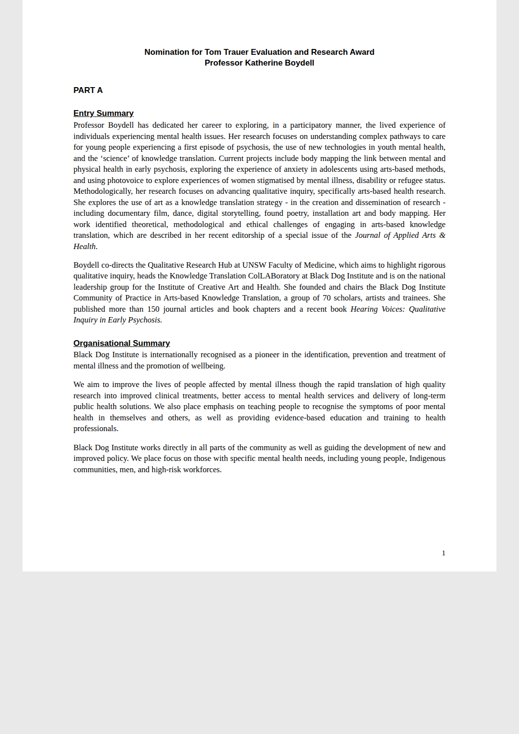Nomination for Tom Trauer Evaluation and Research AwardProfessor Katherine Boydell
PART A
Entry Summary
Professor Boydell has dedicated her career to exploring, in a participatory manner, the lived experience of individuals experiencing mental health issues. Her research focuses on understanding complex pathways to care for young people experiencing a first episode of psychosis, the use of new technologies in youth mental health, and the ‘science’ of knowledge translation. Current projects include body mapping the link between mental and physical health in early psychosis, exploring the experience of anxiety in adolescents using arts-based methods, and using photovoice to explore experiences of women stigmatised by mental illness, disability or refugee status. Methodologically, her research focuses on advancing qualitative inquiry, specifically arts-based health research. She explores the use of art as a knowledge translation strategy - in the creation and dissemination of research - including documentary film, dance, digital storytelling, found poetry, installation art and body mapping. Her work identified theoretical, methodological and ethical challenges of engaging in arts-based knowledge translation, which are described in her recent editorship of a special issue of the Journal of Applied Arts & Health.
Boydell co-directs the Qualitative Research Hub at UNSW Faculty of Medicine, which aims to highlight rigorous qualitative inquiry, heads the Knowledge Translation ColLABoratory at Black Dog Institute and is on the national leadership group for the Institute of Creative Art and Health. She founded and chairs the Black Dog Institute Community of Practice in Arts-based Knowledge Translation, a group of 70 scholars, artists and trainees. She published more than 150 journal articles and book chapters and a recent book Hearing Voices: Qualitative Inquiry in Early Psychosis.
Organisational Summary
Black Dog Institute is internationally recognised as a pioneer in the identification, prevention and treatment of mental illness and the promotion of wellbeing.
We aim to improve the lives of people affected by mental illness though the rapid translation of high quality research into improved clinical treatments, better access to mental health services and delivery of long-term public health solutions. We also place emphasis on teaching people to recognise the symptoms of poor mental health in themselves and others, as well as providing evidence-based education and training to health professionals.
Black Dog Institute works directly in all parts of the community as well as guiding the development of new and improved policy. We place focus on those with specific mental health needs, including young people, Indigenous communities, men, and high-risk workforces.
1